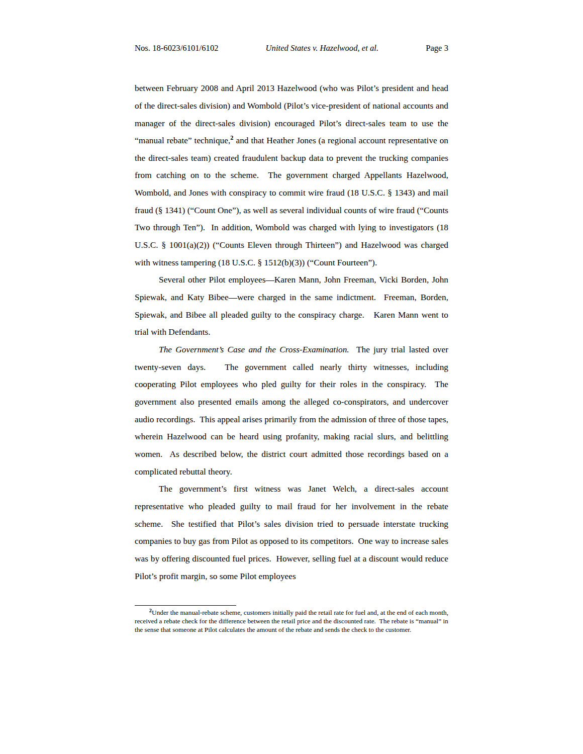Nos. 18-6023/6101/6102
United States v. Hazelwood, et al.
Page 3
between February 2008 and April 2013 Hazelwood (who was Pilot’s president and head of the direct-sales division) and Wombold (Pilot’s vice-president of national accounts and manager of the direct-sales division) encouraged Pilot’s direct-sales team to use the “manual rebate” technique,2 and that Heather Jones (a regional account representative on the direct-sales team) created fraudulent backup data to prevent the trucking companies from catching on to the scheme. The government charged Appellants Hazelwood, Wombold, and Jones with conspiracy to commit wire fraud (18 U.S.C. § 1343) and mail fraud (§ 1341) (“Count One”), as well as several individual counts of wire fraud (“Counts Two through Ten”). In addition, Wombold was charged with lying to investigators (18 U.S.C. § 1001(a)(2)) (“Counts Eleven through Thirteen”) and Hazelwood was charged with witness tampering (18 U.S.C. § 1512(b)(3)) (“Count Fourteen”).
Several other Pilot employees—Karen Mann, John Freeman, Vicki Borden, John Spiewak, and Katy Bibee—were charged in the same indictment. Freeman, Borden, Spiewak, and Bibee all pleaded guilty to the conspiracy charge. Karen Mann went to trial with Defendants.
The Government’s Case and the Cross-Examination. The jury trial lasted over twenty-seven days. The government called nearly thirty witnesses, including cooperating Pilot employees who pled guilty for their roles in the conspiracy. The government also presented emails among the alleged co-conspirators, and undercover audio recordings. This appeal arises primarily from the admission of three of those tapes, wherein Hazelwood can be heard using profanity, making racial slurs, and belittling women. As described below, the district court admitted those recordings based on a complicated rebuttal theory.
The government’s first witness was Janet Welch, a direct-sales account representative who pleaded guilty to mail fraud for her involvement in the rebate scheme. She testified that Pilot’s sales division tried to persuade interstate trucking companies to buy gas from Pilot as opposed to its competitors. One way to increase sales was by offering discounted fuel prices. However, selling fuel at a discount would reduce Pilot’s profit margin, so some Pilot employees
2 Under the manual-rebate scheme, customers initially paid the retail rate for fuel and, at the end of each month, received a rebate check for the difference between the retail price and the discounted rate. The rebate is “manual” in the sense that someone at Pilot calculates the amount of the rebate and sends the check to the customer.